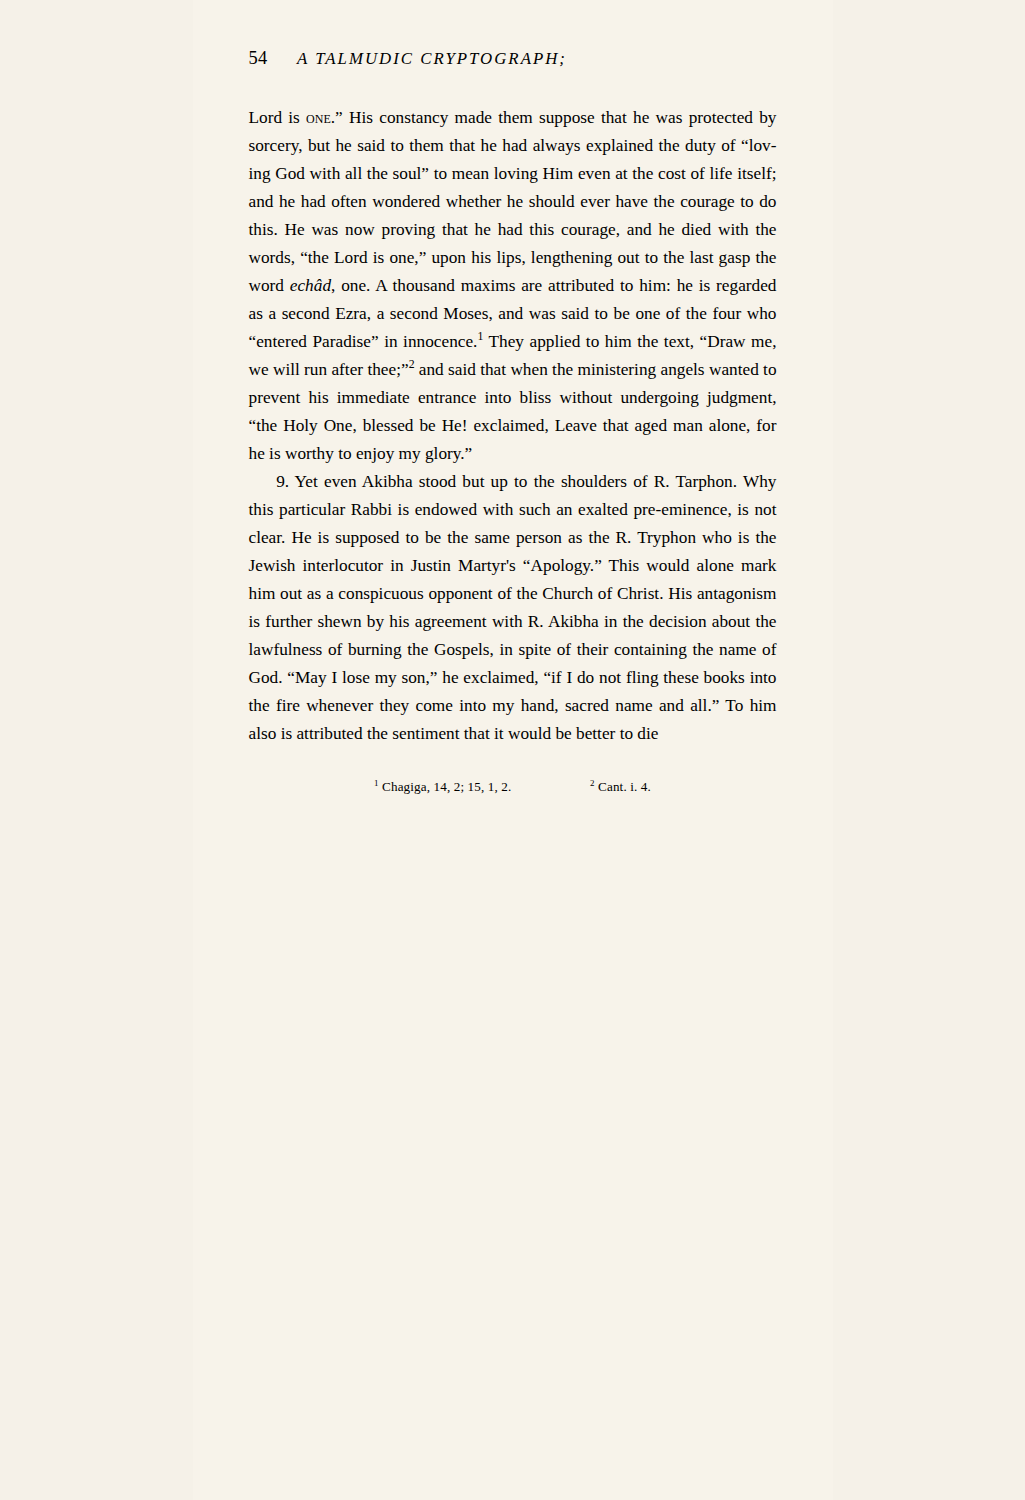54 A Talmudic Cryptograph;
Lord is One.” His constancy made them suppose that he was protected by sorcery, but he said to them that he had always explained the duty of “loving God with all the soul” to mean loving Him even at the cost of life itself; and he had often wondered whether he should ever have the courage to do this. He was now proving that he had this courage, and he died with the words, “the Lord is one,” upon his lips, lengthening out to the last gasp the word echâd, one. A thousand maxims are attributed to him: he is regarded as a second Ezra, a second Moses, and was said to be one of the four who “entered Paradise” in innocence.1 They applied to him the text, “Draw me, we will run after thee;”2 and said that when the ministering angels wanted to prevent his immediate entrance into bliss without undergoing judgment, “the Holy One, blessed be He! exclaimed, Leave that aged man alone, for he is worthy to enjoy my glory.”
9. Yet even Akibha stood but up to the shoulders of R. Tarphon. Why this particular Rabbi is endowed with such an exalted pre-eminence, is not clear. He is supposed to be the same person as the R. Tryphon who is the Jewish interlocutor in Justin Martyr's “Apology.” This would alone mark him out as a conspicuous opponent of the Church of Christ. His antagonism is further shewn by his agreement with R. Akibha in the decision about the lawfulness of burning the Gospels, in spite of their containing the name of God. “May I lose my son,” he exclaimed, “if I do not fling these books into the fire whenever they come into my hand, sacred name and all.” To him also is attributed the sentiment that it would be better to die
1 Chagiga, 14, 2; 15, 1, 2. 2 Cant. i. 4.